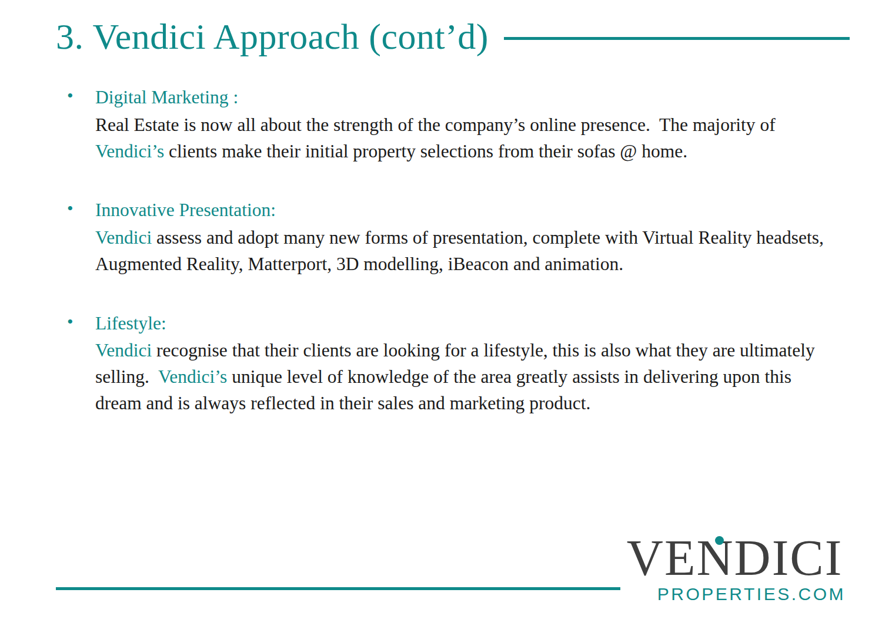3. Vendici Approach (cont’d)
Digital Marketing : Real Estate is now all about the strength of the company’s online presence. The majority of Vendici’s clients make their initial property selections from their sofas @ home.
Innovative Presentation: Vendici assess and adopt many new forms of presentation, complete with Virtual Reality headsets, Augmented Reality, Matterport, 3D modelling, iBeacon and animation.
Lifestyle: Vendici recognise that their clients are looking for a lifestyle, this is also what they are ultimately selling. Vendici’s unique level of knowledge of the area greatly assists in delivering upon this dream and is always reflected in their sales and marketing product.
VENDICI
PROPERTIES.COM